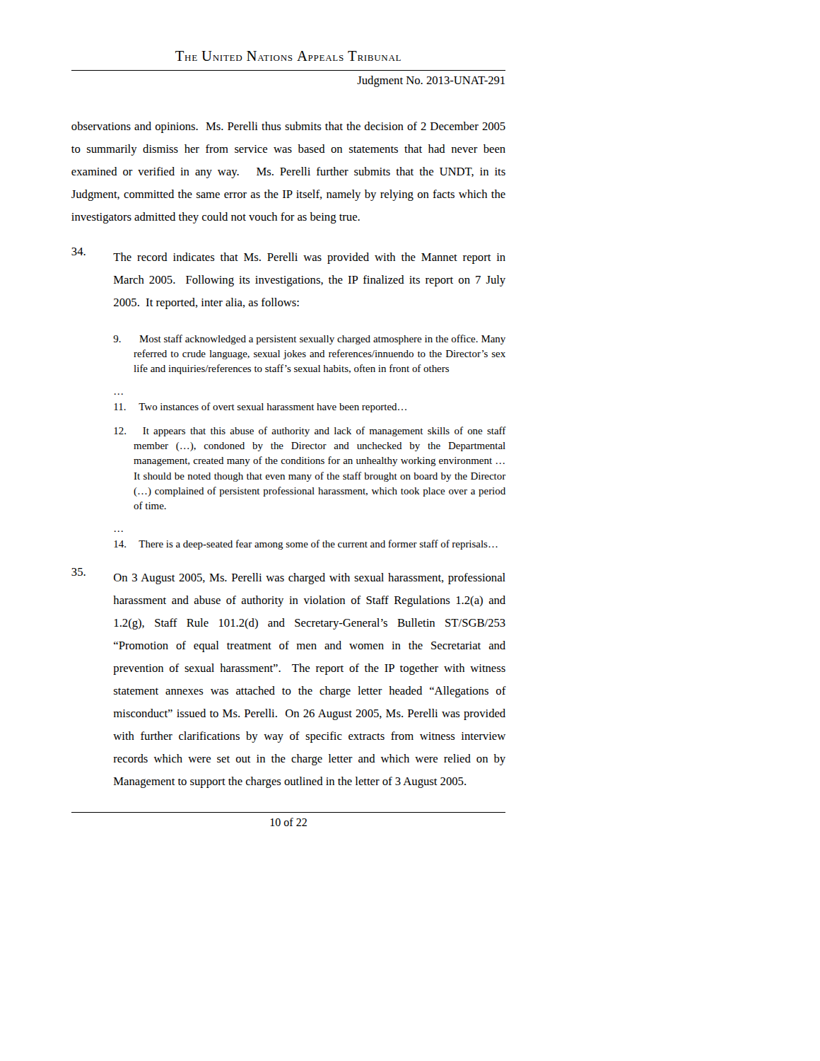The United Nations Appeals Tribunal
Judgment No. 2013-UNAT-291
observations and opinions. Ms. Perelli thus submits that the decision of 2 December 2005 to summarily dismiss her from service was based on statements that had never been examined or verified in any way. Ms. Perelli further submits that the UNDT, in its Judgment, committed the same error as the IP itself, namely by relying on facts which the investigators admitted they could not vouch for as being true.
34.
The record indicates that Ms. Perelli was provided with the Mannet report in March 2005. Following its investigations, the IP finalized its report on 7 July 2005. It reported, inter alia, as follows:
9. Most staff acknowledged a persistent sexually charged atmosphere in the office. Many referred to crude language, sexual jokes and references/innuendo to the Director’s sex life and inquiries/references to staff’s sexual habits, often in front of others
…
11. Two instances of overt sexual harassment have been reported…
12. It appears that this abuse of authority and lack of management skills of one staff member (…), condoned by the Director and unchecked by the Departmental management, created many of the conditions for an unhealthy working environment … It should be noted though that even many of the staff brought on board by the Director (…) complained of persistent professional harassment, which took place over a period of time.
…
14. There is a deep-seated fear among some of the current and former staff of reprisals…
35.
On 3 August 2005, Ms. Perelli was charged with sexual harassment, professional harassment and abuse of authority in violation of Staff Regulations 1.2(a) and 1.2(g), Staff Rule 101.2(d) and Secretary-General’s Bulletin ST/SGB/253 “Promotion of equal treatment of men and women in the Secretariat and prevention of sexual harassment”. The report of the IP together with witness statement annexes was attached to the charge letter headed “Allegations of misconduct” issued to Ms. Perelli. On 26 August 2005, Ms. Perelli was provided with further clarifications by way of specific extracts from witness interview records which were set out in the charge letter and which were relied on by Management to support the charges outlined in the letter of 3 August 2005.
10 of 22